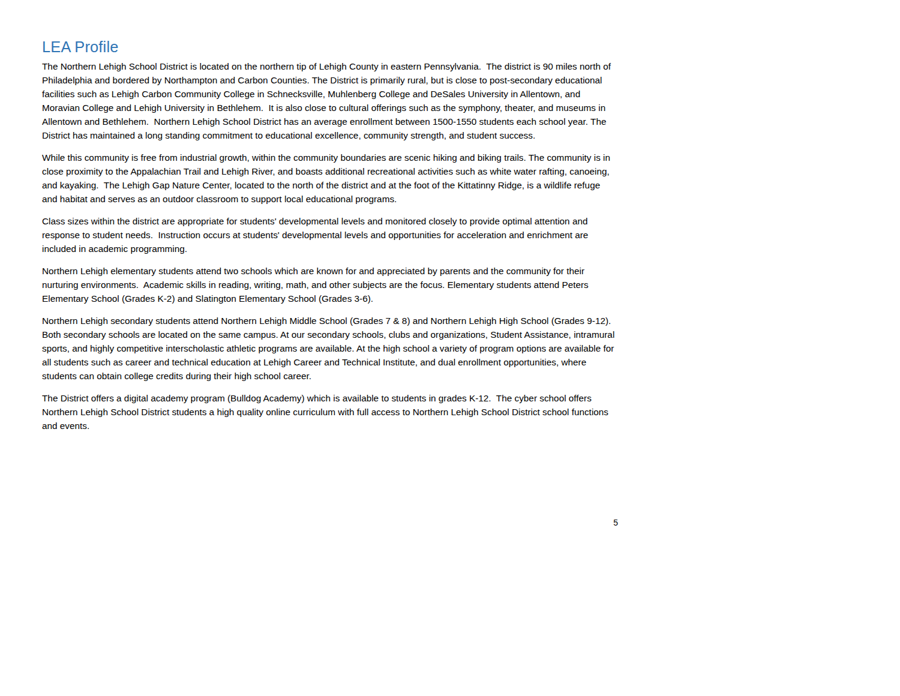LEA Profile
The Northern Lehigh School District is located on the northern tip of Lehigh County in eastern Pennsylvania. The district is 90 miles north of Philadelphia and bordered by Northampton and Carbon Counties. The District is primarily rural, but is close to post-secondary educational facilities such as Lehigh Carbon Community College in Schnecksville, Muhlenberg College and DeSales University in Allentown, and Moravian College and Lehigh University in Bethlehem. It is also close to cultural offerings such as the symphony, theater, and museums in Allentown and Bethlehem. Northern Lehigh School District has an average enrollment between 1500-1550 students each school year. The District has maintained a long standing commitment to educational excellence, community strength, and student success.
While this community is free from industrial growth, within the community boundaries are scenic hiking and biking trails. The community is in close proximity to the Appalachian Trail and Lehigh River, and boasts additional recreational activities such as white water rafting, canoeing, and kayaking. The Lehigh Gap Nature Center, located to the north of the district and at the foot of the Kittatinny Ridge, is a wildlife refuge and habitat and serves as an outdoor classroom to support local educational programs.
Class sizes within the district are appropriate for students' developmental levels and monitored closely to provide optimal attention and response to student needs. Instruction occurs at students' developmental levels and opportunities for acceleration and enrichment are included in academic programming.
Northern Lehigh elementary students attend two schools which are known for and appreciated by parents and the community for their nurturing environments. Academic skills in reading, writing, math, and other subjects are the focus. Elementary students attend Peters Elementary School (Grades K-2) and Slatington Elementary School (Grades 3-6).
Northern Lehigh secondary students attend Northern Lehigh Middle School (Grades 7 & 8) and Northern Lehigh High School (Grades 9-12). Both secondary schools are located on the same campus. At our secondary schools, clubs and organizations, Student Assistance, intramural sports, and highly competitive interscholastic athletic programs are available. At the high school a variety of program options are available for all students such as career and technical education at Lehigh Career and Technical Institute, and dual enrollment opportunities, where students can obtain college credits during their high school career.
The District offers a digital academy program (Bulldog Academy) which is available to students in grades K-12. The cyber school offers Northern Lehigh School District students a high quality online curriculum with full access to Northern Lehigh School District school functions and events.
5